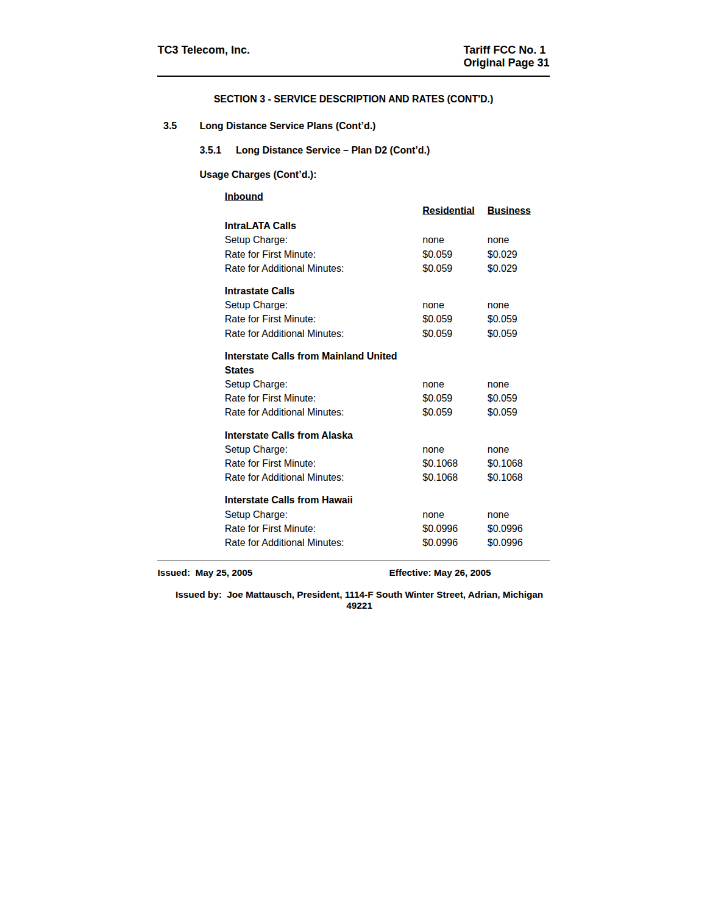TC3 Telecom, Inc.
Tariff FCC No. 1
Original Page 31
SECTION 3 - SERVICE DESCRIPTION AND RATES (CONT'D.)
3.5 Long Distance Service Plans (Cont’d.)
3.5.1 Long Distance Service – Plan D2 (Cont’d.)
Usage Charges (Cont’d.):
Inbound
| | Residential | Business |
| --- | --- | --- |
| IntraLATA Calls | | |
| Setup Charge: | none | none |
| Rate for First Minute: | $0.059 | $0.029 |
| Rate for Additional Minutes: | $0.059 | $0.029 |
| Intrastate Calls | | |
| Setup Charge: | none | none |
| Rate for First Minute: | $0.059 | $0.059 |
| Rate for Additional Minutes: | $0.059 | $0.059 |
| Interstate Calls from Mainland United States | | |
| Setup Charge: | none | none |
| Rate for First Minute: | $0.059 | $0.059 |
| Rate for Additional Minutes: | $0.059 | $0.059 |
| Interstate Calls from Alaska | | |
| Setup Charge: | none | none |
| Rate for First Minute: | $0.1068 | $0.1068 |
| Rate for Additional Minutes: | $0.1068 | $0.1068 |
| Interstate Calls from Hawaii | | |
| Setup Charge: | none | none |
| Rate for First Minute: | $0.0996 | $0.0996 |
| Rate for Additional Minutes: | $0.0996 | $0.0996 |
Issued: May 25, 2005
Effective: May 26, 2005
Issued by: Joe Mattausch, President, 1114-F South Winter Street, Adrian, Michigan 49221